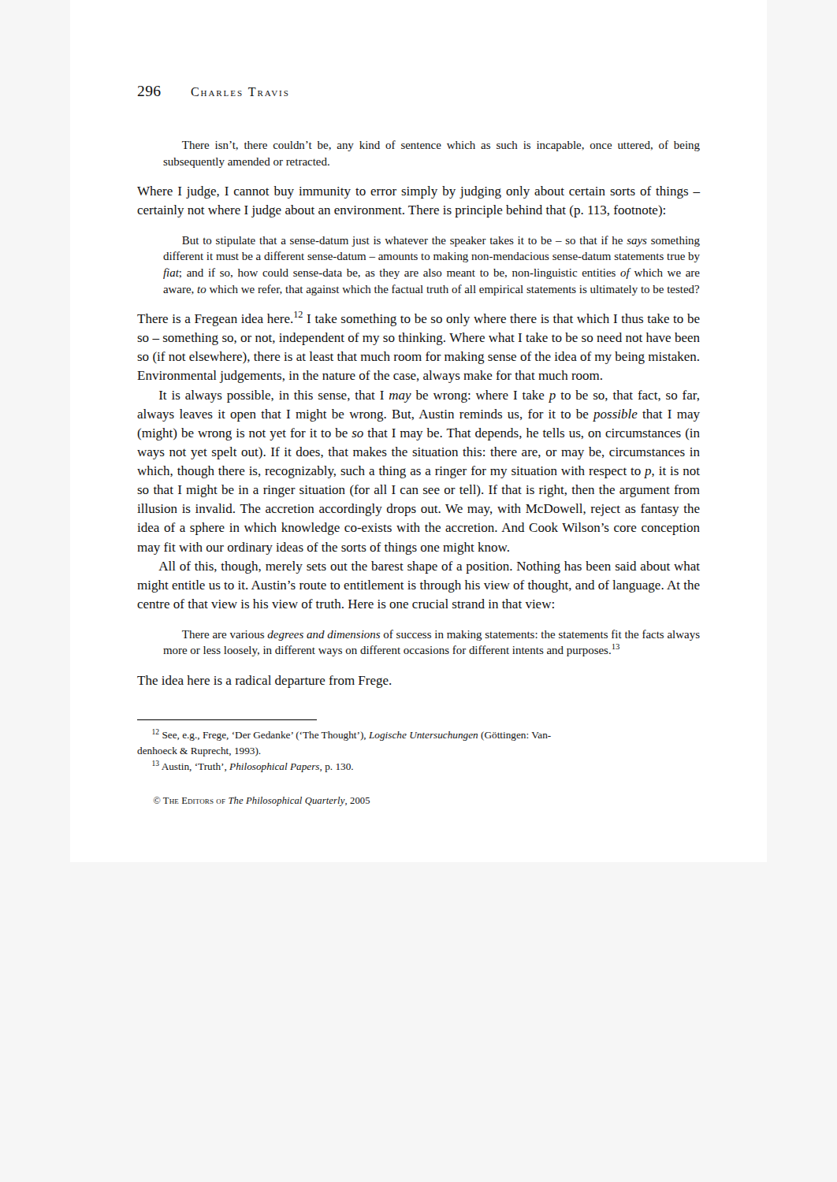296 Charles Travis
There isn’t, there couldn’t be, any kind of sentence which as such is incapable, once uttered, of being subsequently amended or retracted.
Where I judge, I cannot buy immunity to error simply by judging only about certain sorts of things – certainly not where I judge about an environment. There is principle behind that (p. 113, footnote):
But to stipulate that a sense-datum just is whatever the speaker takes it to be – so that if he says something different it must be a different sense-datum – amounts to making non-mendacious sense-datum statements true by fiat; and if so, how could sense-data be, as they are also meant to be, non-linguistic entities of which we are aware, to which we refer, that against which the factual truth of all empirical statements is ultimately to be tested?
There is a Fregean idea here.12 I take something to be so only where there is that which I thus take to be so – something so, or not, independent of my so thinking. Where what I take to be so need not have been so (if not elsewhere), there is at least that much room for making sense of the idea of my being mistaken. Environmental judgements, in the nature of the case, always make for that much room.
It is always possible, in this sense, that I may be wrong: where I take p to be so, that fact, so far, always leaves it open that I might be wrong. But, Austin reminds us, for it to be possible that I may (might) be wrong is not yet for it to be so that I may be. That depends, he tells us, on circumstances (in ways not yet spelt out). If it does, that makes the situation this: there are, or may be, circumstances in which, though there is, recognizably, such a thing as a ringer for my situation with respect to p, it is not so that I might be in a ringer situation (for all I can see or tell). If that is right, then the argument from illusion is invalid. The accretion accordingly drops out. We may, with McDowell, reject as fantasy the idea of a sphere in which knowledge co-exists with the accretion. And Cook Wilson’s core conception may fit with our ordinary ideas of the sorts of things one might know.
All of this, though, merely sets out the barest shape of a position. Nothing has been said about what might entitle us to it. Austin’s route to entitlement is through his view of thought, and of language. At the centre of that view is his view of truth. Here is one crucial strand in that view:
There are various degrees and dimensions of success in making statements: the statements fit the facts always more or less loosely, in different ways on different occasions for different intents and purposes.13
The idea here is a radical departure from Frege.
12 See, e.g., Frege, ‘Der Gedanke’ (‘The Thought’), Logische Untersuchungen (Göttingen: Van-
denhoeck & Ruprecht, 1993).
13 Austin, ‘Truth’, Philosophical Papers, p. 130.
© The Editors of The Philosophical Quarterly, 2005